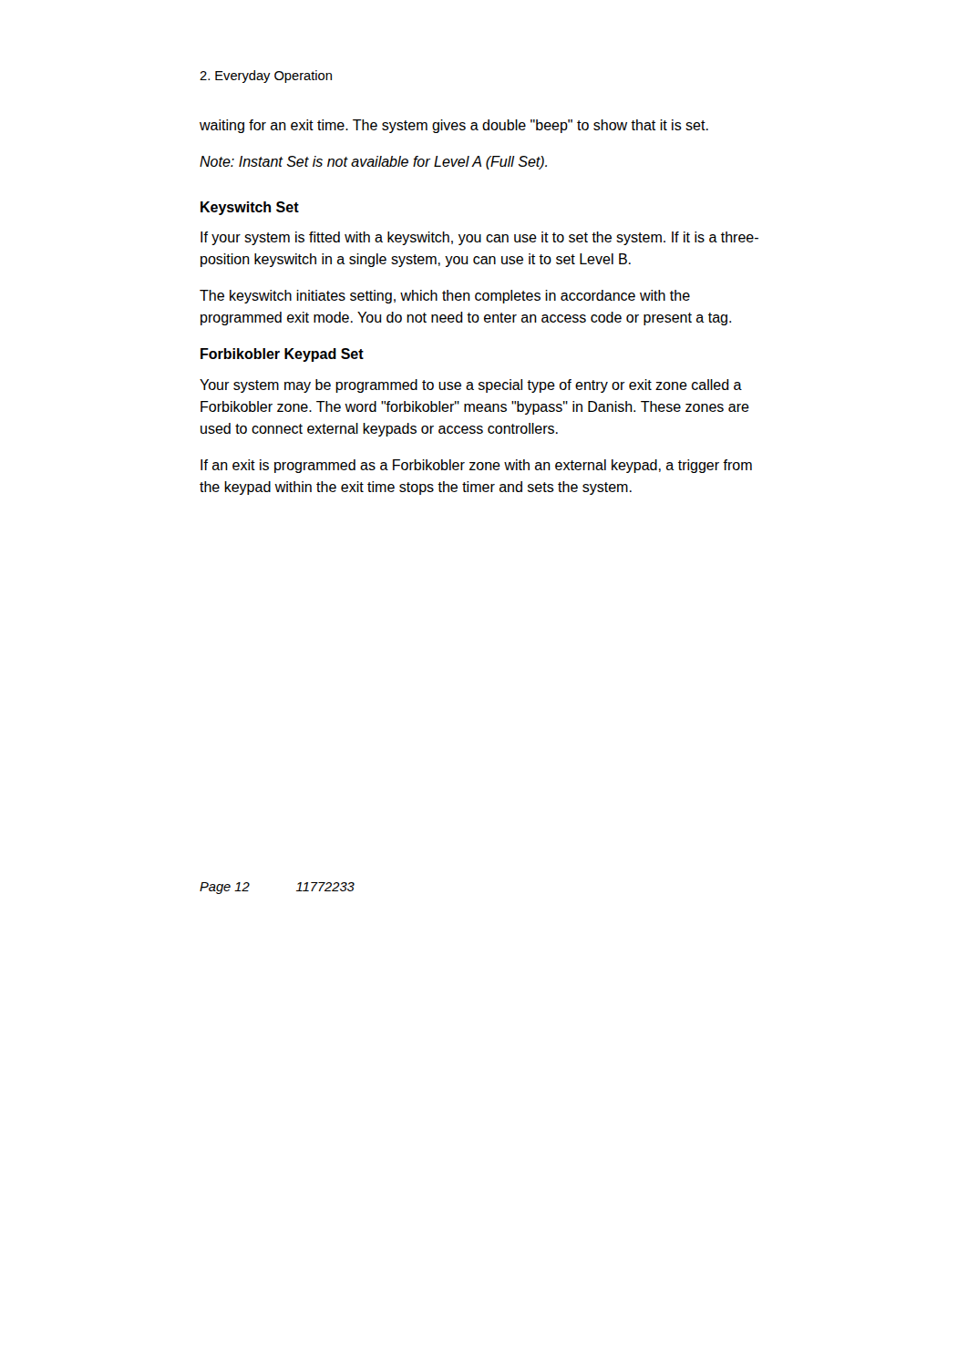2. Everyday Operation
waiting for an exit time. The system gives a double "beep" to show that it is set.
Note: Instant Set is not available for Level A (Full Set).
Keyswitch Set
If your system is fitted with a keyswitch, you can use it to set the system. If it is a three-position keyswitch in a single system, you can use it to set Level B.
The keyswitch initiates setting, which then completes in accordance with the programmed exit mode. You do not need to enter an access code or present a tag.
Forbikobler Keypad Set
Your system may be programmed to use a special type of entry or exit zone called a Forbikobler zone. The word "forbikobler" means "bypass" in Danish. These zones are used to connect external keypads or access controllers.
If an exit is programmed as a Forbikobler zone with an external keypad, a trigger from the keypad within the exit time stops the timer and sets the system.
Page 12 11772233